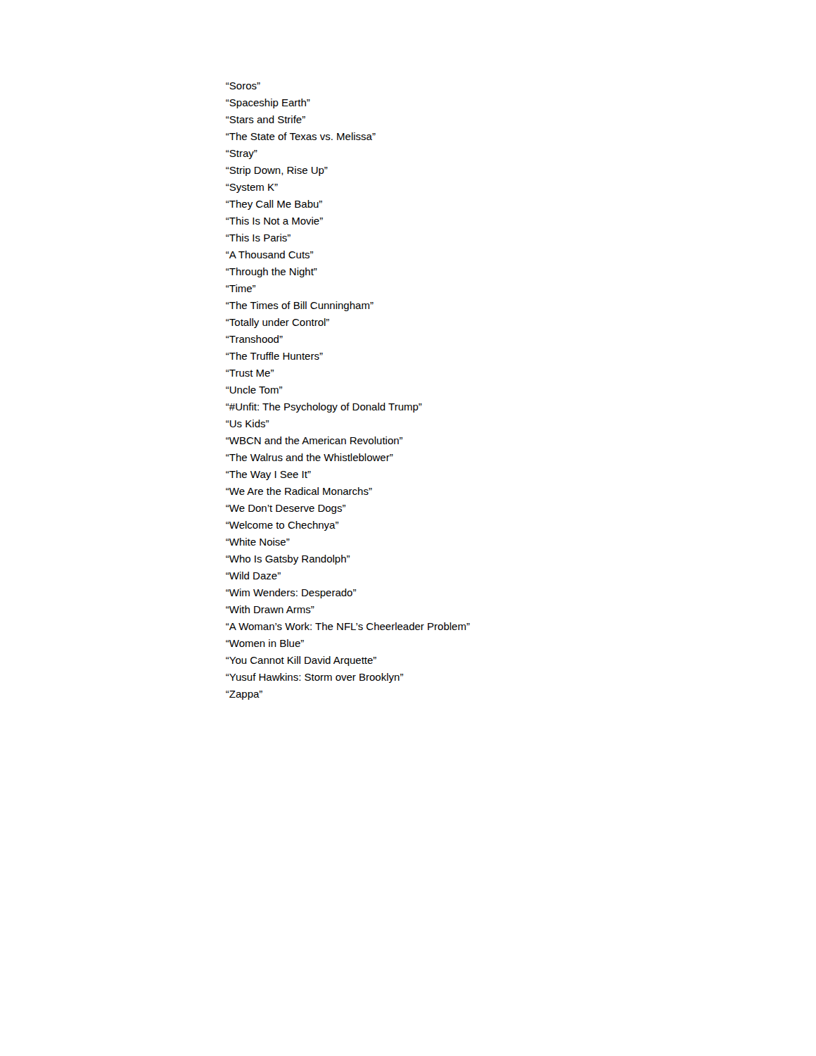“Soros”
“Spaceship Earth”
“Stars and Strife”
“The State of Texas vs. Melissa”
“Stray”
“Strip Down, Rise Up”
“System K”
“They Call Me Babu”
“This Is Not a Movie”
“This Is Paris”
“A Thousand Cuts”
“Through the Night”
“Time”
“The Times of Bill Cunningham”
“Totally under Control”
“Transhood”
“The Truffle Hunters”
“Trust Me”
“Uncle Tom”
“#Unfit: The Psychology of Donald Trump”
“Us Kids”
“WBCN and the American Revolution”
“The Walrus and the Whistleblower”
“The Way I See It”
“We Are the Radical Monarchs”
“We Don’t Deserve Dogs”
“Welcome to Chechnya”
“White Noise”
“Who Is Gatsby Randolph”
“Wild Daze”
“Wim Wenders: Desperado”
“With Drawn Arms”
“A Woman’s Work: The NFL’s Cheerleader Problem”
“Women in Blue”
“You Cannot Kill David Arquette”
“Yusuf Hawkins: Storm over Brooklyn”
“Zappa”